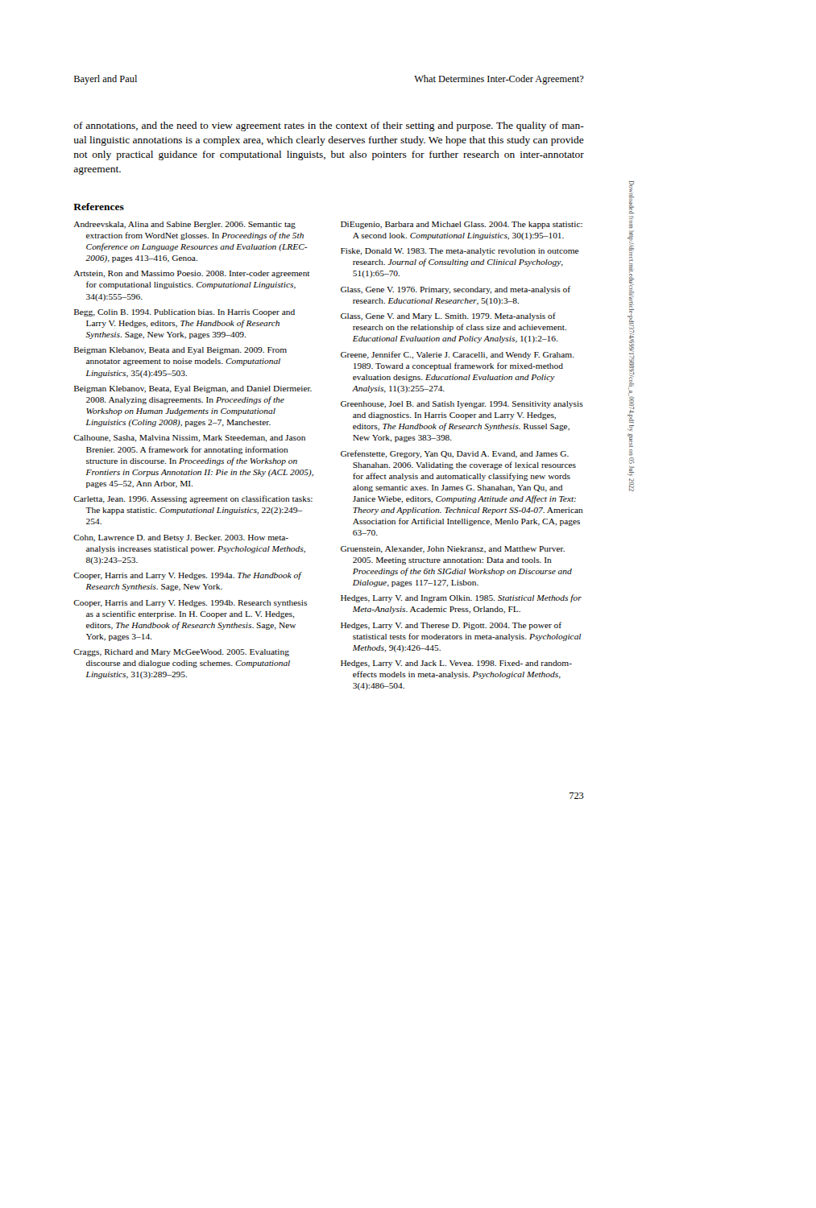Bayerl and Paul
What Determines Inter-Coder Agreement?
of annotations, and the need to view agreement rates in the context of their setting and purpose. The quality of manual linguistic annotations is a complex area, which clearly deserves further study. We hope that this study can provide not only practical guidance for computational linguists, but also pointers for further research on inter-annotator agreement.
References
Andreevskala, Alina and Sabine Bergler. 2006. Semantic tag extraction from WordNet glosses. In Proceedings of the 5th Conference on Language Resources and Evaluation (LREC-2006), pages 413–416, Genoa.
Artstein, Ron and Massimo Poesio. 2008. Inter-coder agreement for computational linguistics. Computational Linguistics, 34(4):555–596.
Begg, Colin B. 1994. Publication bias. In Harris Cooper and Larry V. Hedges, editors, The Handbook of Research Synthesis. Sage, New York, pages 399–409.
Beigman Klebanov, Beata and Eyal Beigman. 2009. From annotator agreement to noise models. Computational Linguistics, 35(4):495–503.
Beigman Klebanov, Beata, Eyal Beigman, and Daniel Diermeier. 2008. Analyzing disagreements. In Proceedings of the Workshop on Human Judgements in Computational Linguistics (Coling 2008), pages 2–7, Manchester.
Calhoune, Sasha, Malvina Nissim, Mark Steedeman, and Jason Brenier. 2005. A framework for annotating information structure in discourse. In Proceedings of the Workshop on Frontiers in Corpus Annotation II: Pie in the Sky (ACL 2005), pages 45–52, Ann Arbor, MI.
Carletta, Jean. 1996. Assessing agreement on classification tasks: The kappa statistic. Computational Linguistics, 22(2):249–254.
Cohn, Lawrence D. and Betsy J. Becker. 2003. How meta-analysis increases statistical power. Psychological Methods, 8(3):243–253.
Cooper, Harris and Larry V. Hedges. 1994a. The Handbook of Research Synthesis. Sage, New York.
Cooper, Harris and Larry V. Hedges. 1994b. Research synthesis as a scientific enterprise. In H. Cooper and L. V. Hedges, editors, The Handbook of Research Synthesis. Sage, New York, pages 3–14.
Craggs, Richard and Mary McGeeWood. 2005. Evaluating discourse and dialogue coding schemes. Computational Linguistics, 31(3):289–295.
DiEugenio, Barbara and Michael Glass. 2004. The kappa statistic: A second look. Computational Linguistics, 30(1):95–101.
Fiske, Donald W. 1983. The meta-analytic revolution in outcome research. Journal of Consulting and Clinical Psychology, 51(1):65–70.
Glass, Gene V. 1976. Primary, secondary, and meta-analysis of research. Educational Researcher, 5(10):3–8.
Glass, Gene V. and Mary L. Smith. 1979. Meta-analysis of research on the relationship of class size and achievement. Educational Evaluation and Policy Analysis, 1(1):2–16.
Greene, Jennifer C., Valerie J. Caracelli, and Wendy F. Graham. 1989. Toward a conceptual framework for mixed-method evaluation designs. Educational Evaluation and Policy Analysis, 11(3):255–274.
Greenhouse, Joel B. and Satish Iyengar. 1994. Sensitivity analysis and diagnostics. In Harris Cooper and Larry V. Hedges, editors, The Handbook of Research Synthesis. Russel Sage, New York, pages 383–398.
Grefenstette, Gregory, Yan Qu, David A. Evand, and James G. Shanahan. 2006. Validating the coverage of lexical resources for affect analysis and automatically classifying new words along semantic axes. In James G. Shanahan, Yan Qu, and Janice Wiebe, editors, Computing Attitude and Affect in Text: Theory and Application. Technical Report SS-04-07. American Association for Artificial Intelligence, Menlo Park, CA, pages 63–70.
Gruenstein, Alexander, John Niekransz, and Matthew Purver. 2005. Meeting structure annotation: Data and tools. In Proceedings of the 6th SIGdial Workshop on Discourse and Dialogue, pages 117–127, Lisbon.
Hedges, Larry V. and Ingram Olkin. 1985. Statistical Methods for Meta-Analysis. Academic Press, Orlando, FL.
Hedges, Larry V. and Therese D. Pigott. 2004. The power of statistical tests for moderators in meta-analysis. Psychological Methods, 9(4):426–445.
Hedges, Larry V. and Jack L. Vevea. 1998. Fixed- and random-effects models in meta-analysis. Psychological Methods, 3(4):486–504.
Downloaded from http://direct.mit.edu/coli/article-pdf/37/4/699/1798897/coli_a_00074.pdf by guest on 05 July 2022
723